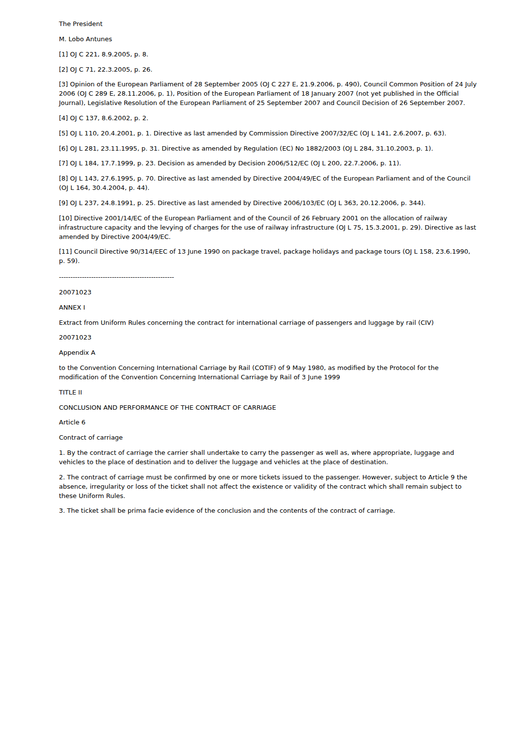The President
M. Lobo Antunes
[1] OJ C 221, 8.9.2005, p. 8.
[2] OJ C 71, 22.3.2005, p. 26.
[3] Opinion of the European Parliament of 28 September 2005 (OJ C 227 E, 21.9.2006, p. 490), Council Common Position of 24 July 2006 (OJ C 289 E, 28.11.2006, p. 1), Position of the European Parliament of 18 January 2007 (not yet published in the Official Journal), Legislative Resolution of the European Parliament of 25 September 2007 and Council Decision of 26 September 2007.
[4] OJ C 137, 8.6.2002, p. 2.
[5] OJ L 110, 20.4.2001, p. 1. Directive as last amended by Commission Directive 2007/32/EC (OJ L 141, 2.6.2007, p. 63).
[6] OJ L 281, 23.11.1995, p. 31. Directive as amended by Regulation (EC) No 1882/2003 (OJ L 284, 31.10.2003, p. 1).
[7] OJ L 184, 17.7.1999, p. 23. Decision as amended by Decision 2006/512/EC (OJ L 200, 22.7.2006, p. 11).
[8] OJ L 143, 27.6.1995, p. 70. Directive as last amended by Directive 2004/49/EC of the European Parliament and of the Council (OJ L 164, 30.4.2004, p. 44).
[9] OJ L 237, 24.8.1991, p. 25. Directive as last amended by Directive 2006/103/EC (OJ L 363, 20.12.2006, p. 344).
[10] Directive 2001/14/EC of the European Parliament and of the Council of 26 February 2001 on the allocation of railway infrastructure capacity and the levying of charges for the use of railway infrastructure (OJ L 75, 15.3.2001, p. 29). Directive as last amended by Directive 2004/49/EC.
[11] Council Directive 90/314/EEC of 13 June 1990 on package travel, package holidays and package tours (OJ L 158, 23.6.1990, p. 59).
--------------------------------------------------
20071023
ANNEX I
Extract from Uniform Rules concerning the contract for international carriage of passengers and luggage by rail (CIV)
20071023
Appendix A
to the Convention Concerning International Carriage by Rail (COTIF) of 9 May 1980, as modified by the Protocol for the modification of the Convention Concerning International Carriage by Rail of 3 June 1999
TITLE II
CONCLUSION AND PERFORMANCE OF THE CONTRACT OF CARRIAGE
Article 6
Contract of carriage
1. By the contract of carriage the carrier shall undertake to carry the passenger as well as, where appropriate, luggage and vehicles to the place of destination and to deliver the luggage and vehicles at the place of destination.
2. The contract of carriage must be confirmed by one or more tickets issued to the passenger. However, subject to Article 9 the absence, irregularity or loss of the ticket shall not affect the existence or validity of the contract which shall remain subject to these Uniform Rules.
3. The ticket shall be prima facie evidence of the conclusion and the contents of the contract of carriage.